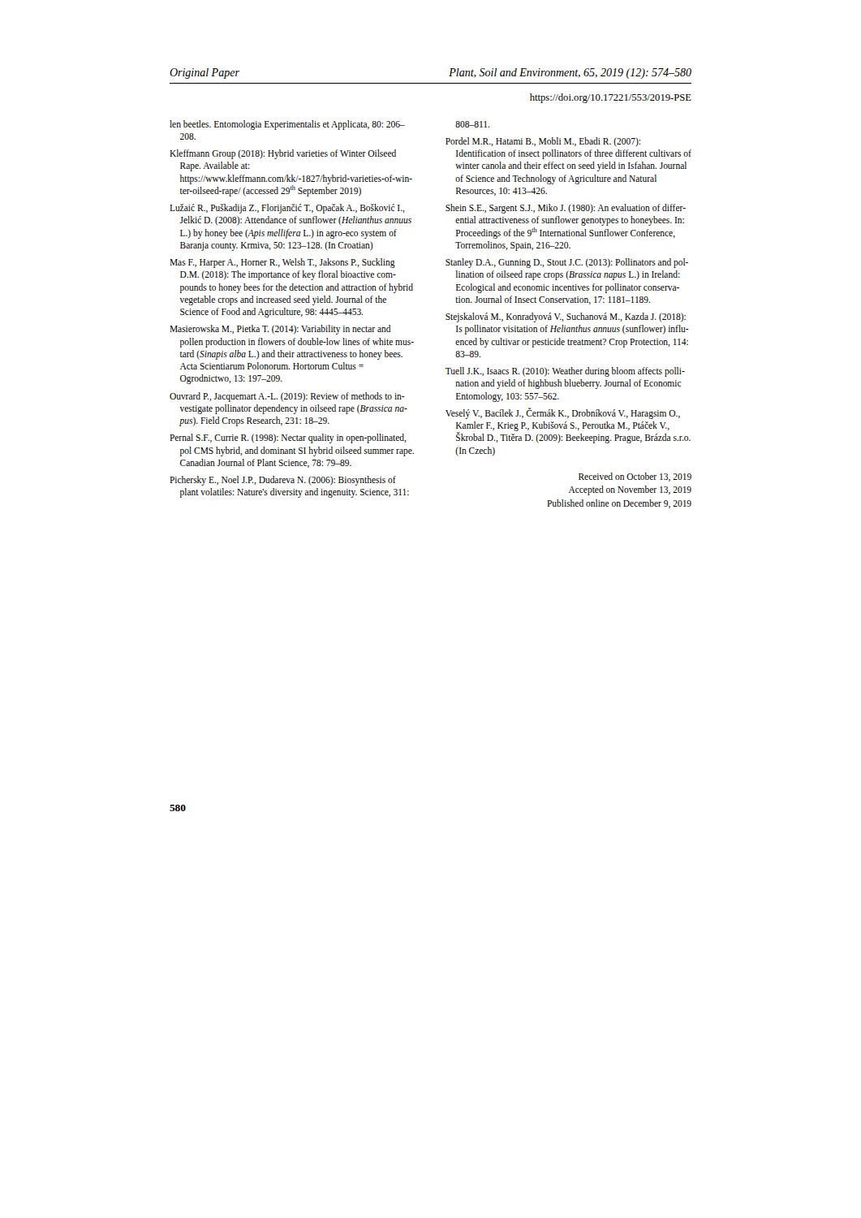Original Paper
Plant, Soil and Environment, 65, 2019 (12): 574–580
https://doi.org/10.17221/553/2019-PSE
len beetles. Entomologia Experimentalis et Applicata, 80: 206–208.
Kleffmann Group (2018): Hybrid varieties of Winter Oilseed Rape. Available at: https://www.kleffmann.com/kk/-1827/hybrid-varieties-of-winter-oilseed-rape/ (accessed 29th September 2019)
Lužaić R., Puškadija Z., Florijančić T., Opačak A., Bošković I., Jelkić D. (2008): Attendance of sunflower (Helianthus annuus L.) by honey bee (Apis mellifera L.) in agro-eco system of Baranja county. Krmiva, 50: 123–128. (In Croatian)
Mas F., Harper A., Horner R., Welsh T., Jaksons P., Suckling D.M. (2018): The importance of key floral bioactive compounds to honey bees for the detection and attraction of hybrid vegetable crops and increased seed yield. Journal of the Science of Food and Agriculture, 98: 4445–4453.
Masierowska M., Pietka T. (2014): Variability in nectar and pollen production in flowers of double-low lines of white mustard (Sinapis alba L.) and their attractiveness to honey bees. Acta Scientiarum Polonorum. Hortorum Cultus = Ogrodnictwo, 13: 197–209.
Ouvrard P., Jacquemart A.-L. (2019): Review of methods to investigate pollinator dependency in oilseed rape (Brassica napus). Field Crops Research, 231: 18–29.
Pernal S.F., Currie R. (1998): Nectar quality in open-pollinated, pol CMS hybrid, and dominant SI hybrid oilseed summer rape. Canadian Journal of Plant Science, 78: 79–89.
Pichersky E., Noel J.P., Dudareva N. (2006): Biosynthesis of plant volatiles: Nature's diversity and ingenuity. Science, 311: 808–811.
Pordel M.R., Hatami B., Mobli M., Ebadi R. (2007): Identification of insect pollinators of three different cultivars of winter canola and their effect on seed yield in Isfahan. Journal of Science and Technology of Agriculture and Natural Resources, 10: 413–426.
Shein S.E., Sargent S.J., Miko J. (1980): An evaluation of differential attractiveness of sunflower genotypes to honeybees. In: Proceedings of the 9th International Sunflower Conference, Torremolinos, Spain, 216–220.
Stanley D.A., Gunning D., Stout J.C. (2013): Pollinators and pollination of oilseed rape crops (Brassica napus L.) in Ireland: Ecological and economic incentives for pollinator conservation. Journal of Insect Conservation, 17: 1181–1189.
Stejskalová M., Konradyová V., Suchanová M., Kazda J. (2018): Is pollinator visitation of Helianthus annuus (sunflower) influenced by cultivar or pesticide treatment? Crop Protection, 114: 83–89.
Tuell J.K., Isaacs R. (2010): Weather during bloom affects pollination and yield of highbush blueberry. Journal of Economic Entomology, 103: 557–562.
Veselý V., Bacílek J., Čermák K., Drobníková V., Haragsim O., Kamler F., Krieg P., Kubišová S., Peroutka M., Ptáček V., Škrobal D., Titěra D. (2009): Beekeeping. Prague, Brázda s.r.o. (In Czech)
Received on October 13, 2019
Accepted on November 13, 2019
Published online on December 9, 2019
580